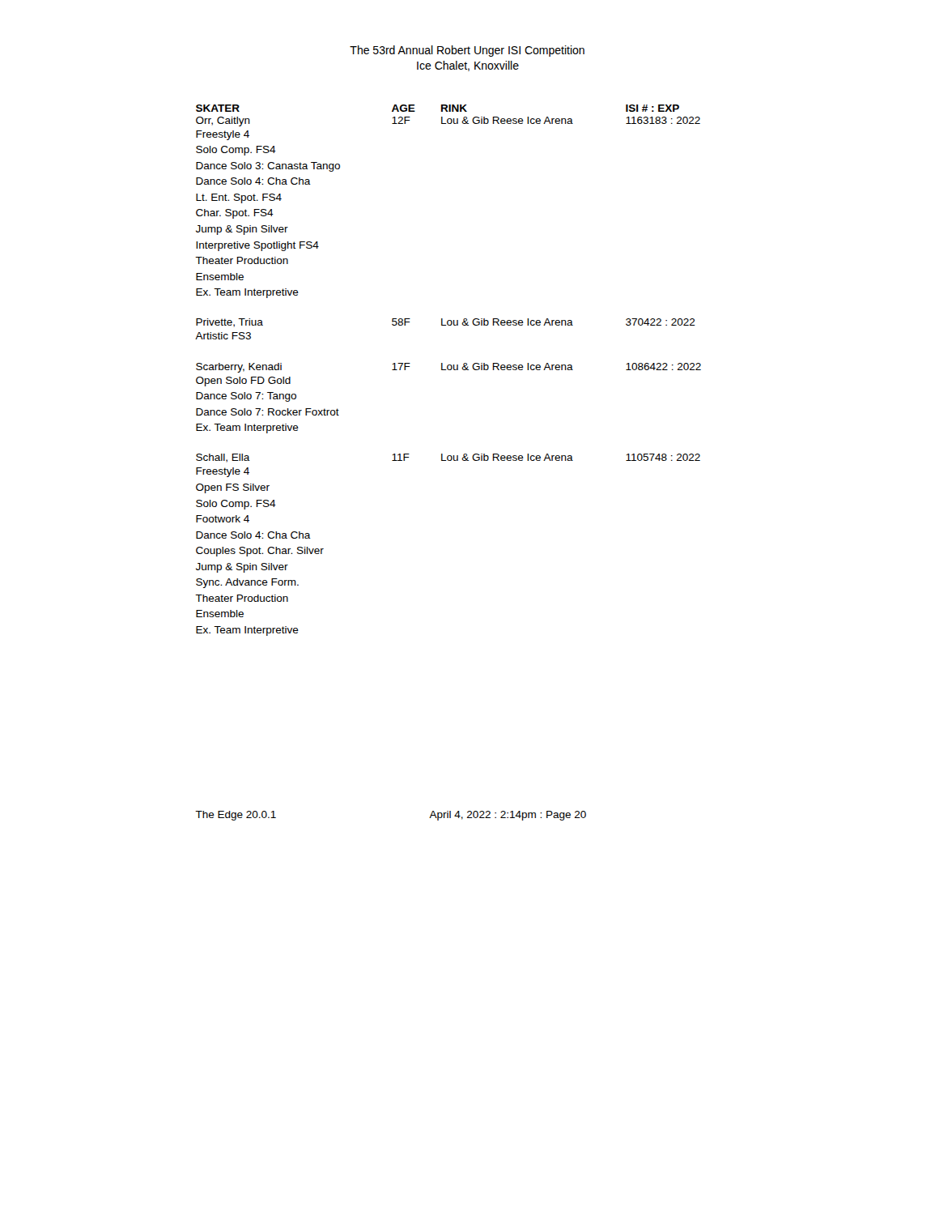The 53rd Annual Robert Unger ISI Competition
Ice Chalet, Knoxville
| SKATER | AGE | RINK | ISI # : EXP |
| --- | --- | --- | --- |
| Orr, Caitlyn | 12F | Lou & Gib Reese Ice Arena | 1163183 : 2022 |
| Freestyle 4 Solo Comp. FS4 Dance Solo 3: Canasta Tango Dance Solo 4: Cha Cha Lt. Ent. Spot. FS4 Char. Spot. FS4 Jump & Spin Silver Interpretive Spotlight FS4 Theater Production Ensemble Ex. Team Interpretive |
| Privette, Triua | 58F | Lou & Gib Reese Ice Arena | 370422 : 2022 |
| Artistic FS3 |
| Scarberry, Kenadi | 17F | Lou & Gib Reese Ice Arena | 1086422 : 2022 |
| Open Solo FD Gold Dance Solo 7: Tango Dance Solo 7: Rocker Foxtrot Ex. Team Interpretive |
| Schall, Ella | 11F | Lou & Gib Reese Ice Arena | 1105748 : 2022 |
| Freestyle 4 Open FS Silver Solo Comp. FS4 Footwork 4 Dance Solo 4: Cha Cha Couples Spot. Char. Silver Jump & Spin Silver Sync. Advance Form. Theater Production Ensemble Ex. Team Interpretive |
The Edge 20.0.1
April 4, 2022 : 2:14pm : Page 20